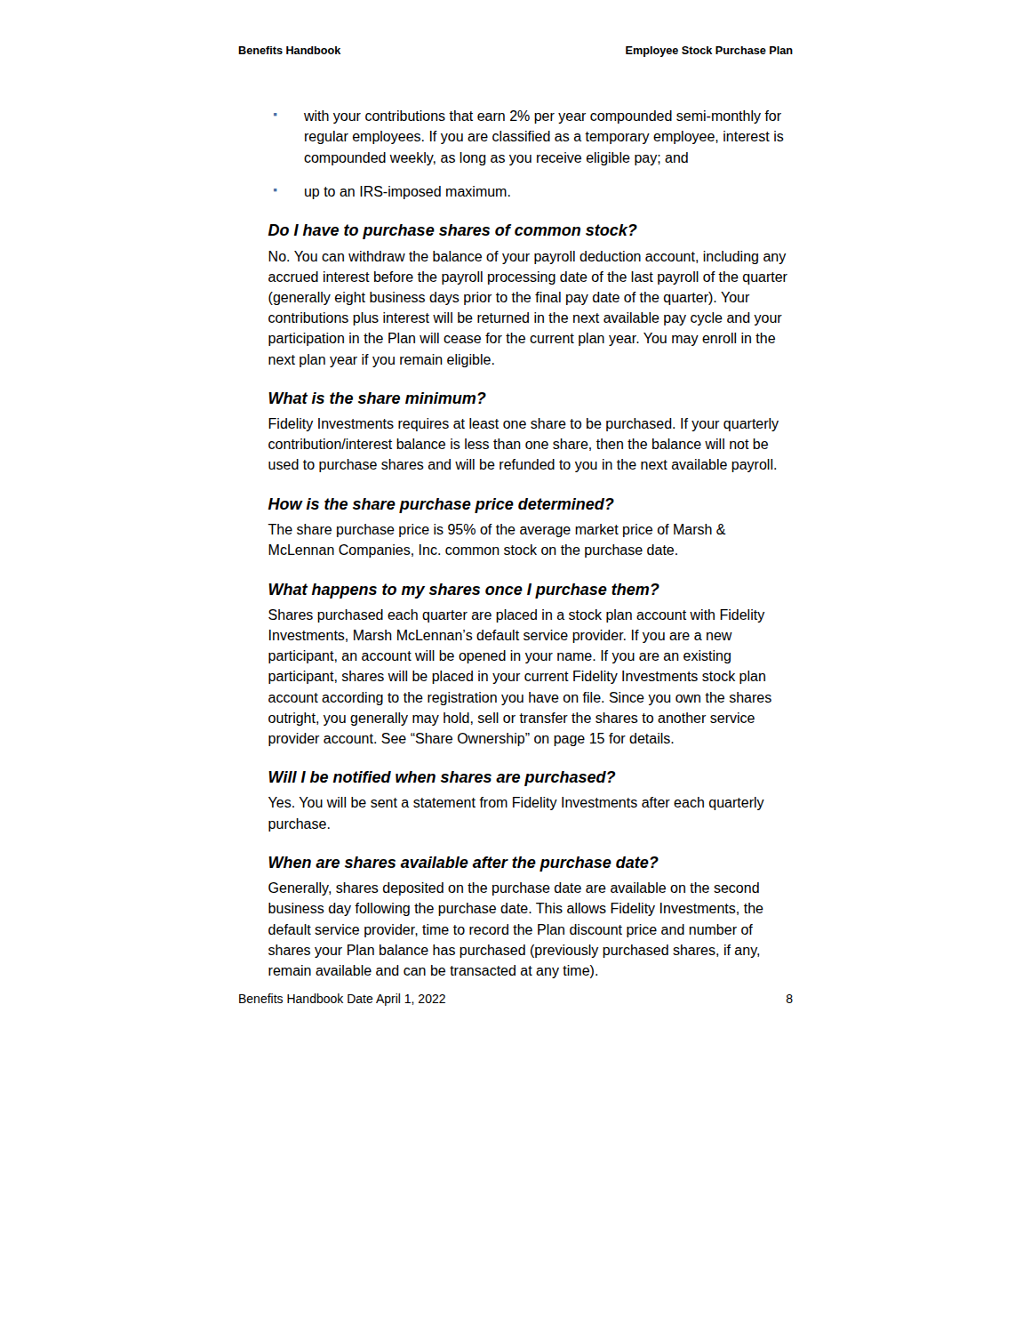Benefits Handbook Employee Stock Purchase Plan
with your contributions that earn 2% per year compounded semi-monthly for regular employees. If you are classified as a temporary employee, interest is compounded weekly, as long as you receive eligible pay; and
up to an IRS-imposed maximum.
Do I have to purchase shares of common stock?
No. You can withdraw the balance of your payroll deduction account, including any accrued interest before the payroll processing date of the last payroll of the quarter (generally eight business days prior to the final pay date of the quarter). Your contributions plus interest will be returned in the next available pay cycle and your participation in the Plan will cease for the current plan year. You may enroll in the next plan year if you remain eligible.
What is the share minimum?
Fidelity Investments requires at least one share to be purchased. If your quarterly contribution/interest balance is less than one share, then the balance will not be used to purchase shares and will be refunded to you in the next available payroll.
How is the share purchase price determined?
The share purchase price is 95% of the average market price of Marsh & McLennan Companies, Inc. common stock on the purchase date.
What happens to my shares once I purchase them?
Shares purchased each quarter are placed in a stock plan account with Fidelity Investments, Marsh McLennan’s default service provider. If you are a new participant, an account will be opened in your name. If you are an existing participant, shares will be placed in your current Fidelity Investments stock plan account according to the registration you have on file. Since you own the shares outright, you generally may hold, sell or transfer the shares to another service provider account. See “Share Ownership” on page 15 for details.
Will I be notified when shares are purchased?
Yes. You will be sent a statement from Fidelity Investments after each quarterly purchase.
When are shares available after the purchase date?
Generally, shares deposited on the purchase date are available on the second business day following the purchase date. This allows Fidelity Investments, the default service provider, time to record the Plan discount price and number of shares your Plan balance has purchased (previously purchased shares, if any, remain available and can be transacted at any time).
Benefits Handbook Date April 1, 2022 8